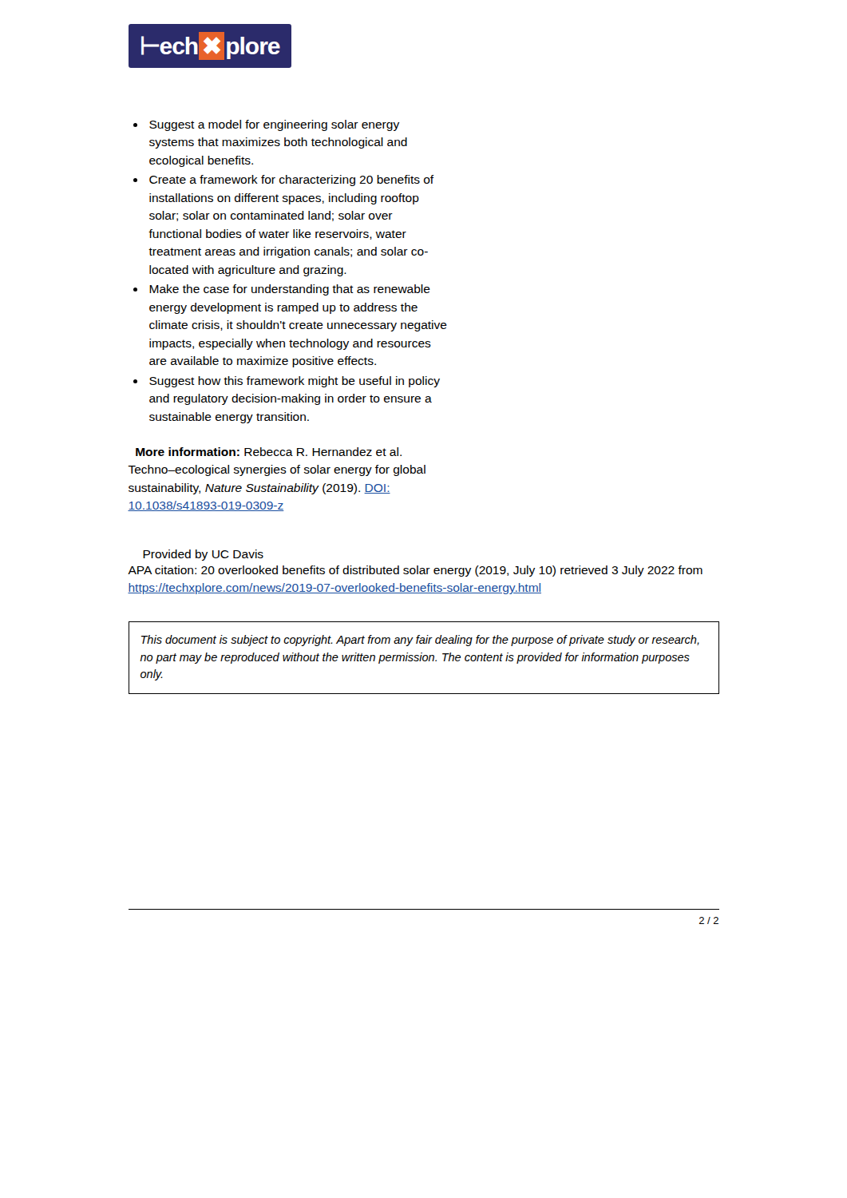⊢ech✖plore
Suggest a model for engineering solar energy systems that maximizes both technological and ecological benefits.
Create a framework for characterizing 20 benefits of installations on different spaces, including rooftop solar; solar on contaminated land; solar over functional bodies of water like reservoirs, water treatment areas and irrigation canals; and solar co-located with agriculture and grazing.
Make the case for understanding that as renewable energy development is ramped up to address the climate crisis, it shouldn't create unnecessary negative impacts, especially when technology and resources are available to maximize positive effects.
Suggest how this framework might be useful in policy and regulatory decision-making in order to ensure a sustainable energy transition.
More information: Rebecca R. Hernandez et al. Techno–ecological synergies of solar energy for global sustainability, Nature Sustainability (2019). DOI: 10.1038/s41893-019-0309-z
Provided by UC Davis
APA citation: 20 overlooked benefits of distributed solar energy (2019, July 10) retrieved 3 July 2022 from https://techxplore.com/news/2019-07-overlooked-benefits-solar-energy.html
This document is subject to copyright. Apart from any fair dealing for the purpose of private study or research, no part may be reproduced without the written permission. The content is provided for information purposes only.
2 / 2